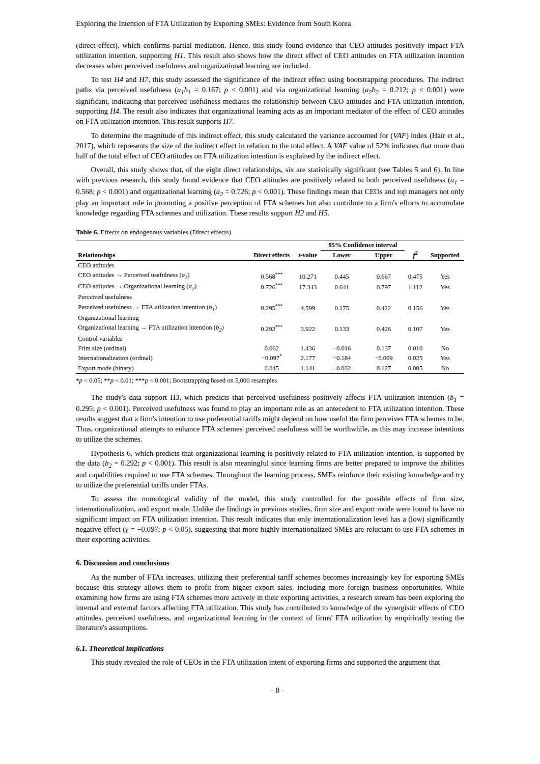Exploring the Intention of FTA Utilization by Exporting SMEs: Evidence from South Korea
(direct effect), which confirms partial mediation. Hence, this study found evidence that CEO attitudes positively impact FTA utilization intention, supporting H1. This result also shows how the direct effect of CEO attitudes on FTA utilization intention decreases when perceived usefulness and organizational learning are included.
To test H4 and H7, this study assessed the significance of the indirect effect using bootstrapping procedures. The indirect paths via perceived usefulness (a1b1 = 0.167; p < 0.001) and via organizational learning (a2b2 = 0.212; p < 0.001) were significant, indicating that perceived usefulness mediates the relationship between CEO attitudes and FTA utilization intention, supporting H4. The result also indicates that organizational learning acts as an important mediator of the effect of CEO attitudes on FTA utilization intention. This result supports H7.
To determine the magnitude of this indirect effect, this study calculated the variance accounted for (VAF) index (Hair et al., 2017), which represents the size of the indirect effect in relation to the total effect. A VAF value of 52% indicates that more than half of the total effect of CEO attitudes on FTA utilization intention is explained by the indirect effect.
Overall, this study shows that, of the eight direct relationships, six are statistically significant (see Tables 5 and 6). In line with previous research, this study found evidence that CEO attitudes are positively related to both perceived usefulness (a1 = 0.568; p < 0.001) and organizational learning (a2 = 0.726; p < 0.001). These findings mean that CEOs and top managers not only play an important role in promoting a positive perception of FTA schemes but also contribute to a firm's efforts to accumulate knowledge regarding FTA schemes and utilization. These results support H2 and H5.
Table 6. Effects on endogenous variables (Direct effects)
| Relationships | Direct effects | t -value | 95% Confidence interval | f 2 | Supported |
| --- | --- | --- | --- | --- | --- |
| Lower | Upper |
| CEO attitudes |
| CEO attitudes → Perceived usefulness ( a 1 ) | 0.568 *** | 10.271 | 0.445 | 0.667 | 0.475 | Yes |
| CEO attitudes → Organizational learning ( a 2 ) | 0.726 *** | 17.343 | 0.641 | 0.797 | 1.112 | Yes |
| Perceived usefulness |
| Perceived usefulness → FTA utilization intention ( b 1 ) | 0.295 *** | 4.599 | 0.175 | 0.422 | 0.156 | Yes |
| Organizational learning |
| Organizational learning → FTA utilization intention ( b 2 ) | 0.292 *** | 3.922 | 0.133 | 0.426 | 0.107 | Yes |
| Control variables |
| Frim size (ordinal) | 0.062 | 1.436 | −0.016 | 0.137 | 0.010 | No |
| Internationalization (ordinal) | −0.097 * | 2.177 | −0.184 | −0.009 | 0.025 | Yes |
| Export mode (binary) | 0.045 | 1.141 | −0.032 | 0.127 | 0.005 | No |
*p < 0.05; **p < 0.01; ***p < 0.001; Bootstrapping based on 5,000 resamples
The study's data support H3, which predicts that perceived usefulness positively affects FTA utilization intention (b1 = 0.295; p < 0.001). Perceived usefulness was found to play an important role as an antecedent to FTA utilization intention. These results suggest that a firm's intention to use preferential tariffs might depend on how useful the firm perceives FTA schemes to be. Thus, organizational attempts to enhance FTA schemes' perceived usefulness will be worthwhile, as this may increase intentions to utilize the schemes.
Hypothesis 6, which predicts that organizational learning is positively related to FTA utilization intention, is supported by the data (b2 = 0.292; p < 0.001). This result is also meaningful since learning firms are better prepared to improve the abilities and capabilities required to use FTA schemes. Throughout the learning process, SMEs reinforce their existing knowledge and try to utilize the preferential tariffs under FTAs.
To assess the nomological validity of the model, this study controlled for the possible effects of firm size, internationalization, and export mode. Unlike the findings in previous studies, firm size and export mode were found to have no significant impact on FTA utilization intention. This result indicates that only internationalization level has a (low) significantly negative effect (γ = −0.097; p < 0.05), suggesting that more highly internationalized SMEs are reluctant to use FTA schemes in their exporting activities.
6. Discussion and conclusions
As the number of FTAs increases, utilizing their preferential tariff schemes becomes increasingly key for exporting SMEs because this strategy allows them to profit from higher export sales, including more foreign business opportunities. While examining how firms are using FTA schemes more actively in their exporting activities, a research stream has been exploring the internal and external factors affecting FTA utilization. This study has contributed to knowledge of the synergistic effects of CEO attitudes, perceived usefulness, and organizational learning in the context of firms' FTA utilization by empirically testing the literature's assumptions.
6.1. Theoretical implications
This study revealed the role of CEOs in the FTA utilization intent of exporting firms and supported the argument that
- 8 -